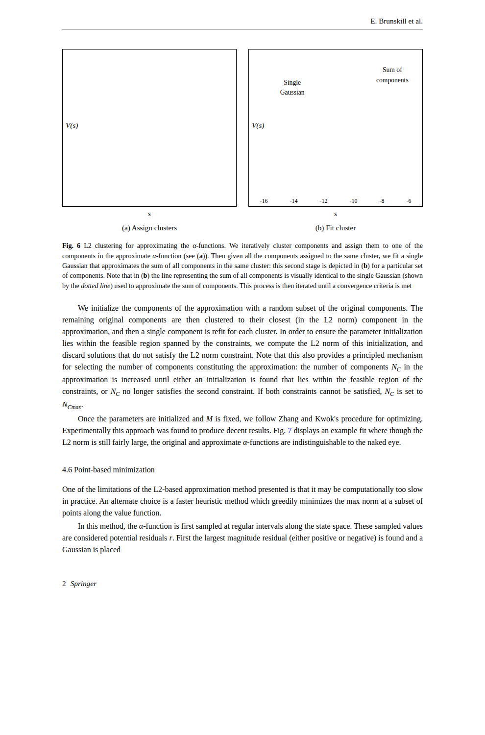E. Brunskill et al.
V(s)
s
(a) Assign clusters
V(s) Single
Gaussian Sum of
components
-16-14-12-10-8-6
s
(b) Fit cluster
Fig. 6 L2 clustering for approximating the α-functions. We iteratively cluster components and assign them to one of the components in the approximate α-function (see (a)). Then given all the components assigned to the same cluster, we fit a single Gaussian that approximates the sum of all components in the same cluster: this second stage is depicted in (b) for a particular set of components. Note that in (b) the line representing the sum of all components is visually identical to the single Gaussian (shown by the dotted line) used to approximate the sum of components. This process is then iterated until a convergence criteria is met
We initialize the components of the approximation with a random subset of the original components. The remaining original components are then clustered to their closest (in the L2 norm) component in the approximation, and then a single component is refit for each cluster. In order to ensure the parameter initialization lies within the feasible region spanned by the constraints, we compute the L2 norm of this initialization, and discard solutions that do not satisfy the L2 norm constraint. Note that this also provides a principled mechanism for selecting the number of components constituting the approximation: the number of components NC in the approximation is increased until either an initialization is found that lies within the feasible region of the constraints, or NC no longer satisfies the second constraint. If both constraints cannot be satisfied, NC is set to NCmax.
Once the parameters are initialized and M is fixed, we follow Zhang and Kwok's procedure for optimizing. Experimentally this approach was found to produce decent results. Fig. 7 displays an example fit where though the L2 norm is still fairly large, the original and approximate α-functions are indistinguishable to the naked eye.
4.6 Point-based minimization
One of the limitations of the L2-based approximation method presented is that it may be computationally too slow in practice. An alternate choice is a faster heuristic method which greedily minimizes the max norm at a subset of points along the value function.
In this method, the α-function is first sampled at regular intervals along the state space. These sampled values are considered potential residuals r. First the largest magnitude residual (either positive or negative) is found and a Gaussian is placed
2 Springer